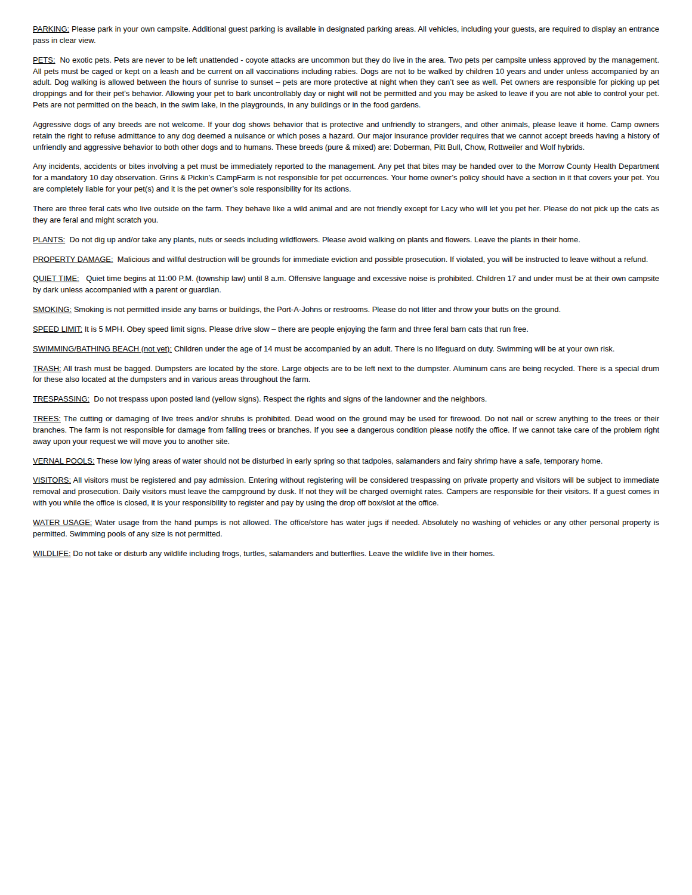PARKING: Please park in your own campsite. Additional guest parking is available in designated parking areas. All vehicles, including your guests, are required to display an entrance pass in clear view.
PETS: No exotic pets. Pets are never to be left unattended - coyote attacks are uncommon but they do live in the area. Two pets per campsite unless approved by the management. All pets must be caged or kept on a leash and be current on all vaccinations including rabies. Dogs are not to be walked by children 10 years and under unless accompanied by an adult. Dog walking is allowed between the hours of sunrise to sunset – pets are more protective at night when they can’t see as well. Pet owners are responsible for picking up pet droppings and for their pet’s behavior. Allowing your pet to bark uncontrollably day or night will not be permitted and you may be asked to leave if you are not able to control your pet. Pets are not permitted on the beach, in the swim lake, in the playgrounds, in any buildings or in the food gardens.
Aggressive dogs of any breeds are not welcome. If your dog shows behavior that is protective and unfriendly to strangers, and other animals, please leave it home. Camp owners retain the right to refuse admittance to any dog deemed a nuisance or which poses a hazard. Our major insurance provider requires that we cannot accept breeds having a history of unfriendly and aggressive behavior to both other dogs and to humans. These breeds (pure & mixed) are: Doberman, Pitt Bull, Chow, Rottweiler and Wolf hybrids.
Any incidents, accidents or bites involving a pet must be immediately reported to the management. Any pet that bites may be handed over to the Morrow County Health Department for a mandatory 10 day observation. Grins & Pickin’s CampFarm is not responsible for pet occurrences. Your home owner’s policy should have a section in it that covers your pet. You are completely liable for your pet(s) and it is the pet owner’s sole responsibility for its actions.
There are three feral cats who live outside on the farm. They behave like a wild animal and are not friendly except for Lacy who will let you pet her. Please do not pick up the cats as they are feral and might scratch you.
PLANTS: Do not dig up and/or take any plants, nuts or seeds including wildflowers. Please avoid walking on plants and flowers. Leave the plants in their home.
PROPERTY DAMAGE: Malicious and willful destruction will be grounds for immediate eviction and possible prosecution. If violated, you will be instructed to leave without a refund.
QUIET TIME: Quiet time begins at 11:00 P.M. (township law) until 8 a.m. Offensive language and excessive noise is prohibited. Children 17 and under must be at their own campsite by dark unless accompanied with a parent or guardian.
SMOKING: Smoking is not permitted inside any barns or buildings, the Port-A-Johns or restrooms. Please do not litter and throw your butts on the ground.
SPEED LIMIT: It is 5 MPH. Obey speed limit signs. Please drive slow – there are people enjoying the farm and three feral barn cats that run free.
SWIMMING/BATHING BEACH (not yet): Children under the age of 14 must be accompanied by an adult. There is no lifeguard on duty. Swimming will be at your own risk.
TRASH: All trash must be bagged. Dumpsters are located by the store. Large objects are to be left next to the dumpster. Aluminum cans are being recycled. There is a special drum for these also located at the dumpsters and in various areas throughout the farm.
TRESPASSING: Do not trespass upon posted land (yellow signs). Respect the rights and signs of the landowner and the neighbors.
TREES: The cutting or damaging of live trees and/or shrubs is prohibited. Dead wood on the ground may be used for firewood. Do not nail or screw anything to the trees or their branches. The farm is not responsible for damage from falling trees or branches. If you see a dangerous condition please notify the office. If we cannot take care of the problem right away upon your request we will move you to another site.
VERNAL POOLS: These low lying areas of water should not be disturbed in early spring so that tadpoles, salamanders and fairy shrimp have a safe, temporary home.
VISITORS: All visitors must be registered and pay admission. Entering without registering will be considered trespassing on private property and visitors will be subject to immediate removal and prosecution. Daily visitors must leave the campground by dusk. If not they will be charged overnight rates. Campers are responsible for their visitors. If a guest comes in with you while the office is closed, it is your responsibility to register and pay by using the drop off box/slot at the office.
WATER USAGE: Water usage from the hand pumps is not allowed. The office/store has water jugs if needed. Absolutely no washing of vehicles or any other personal property is permitted. Swimming pools of any size is not permitted.
WILDLIFE: Do not take or disturb any wildlife including frogs, turtles, salamanders and butterflies. Leave the wildlife live in their homes.